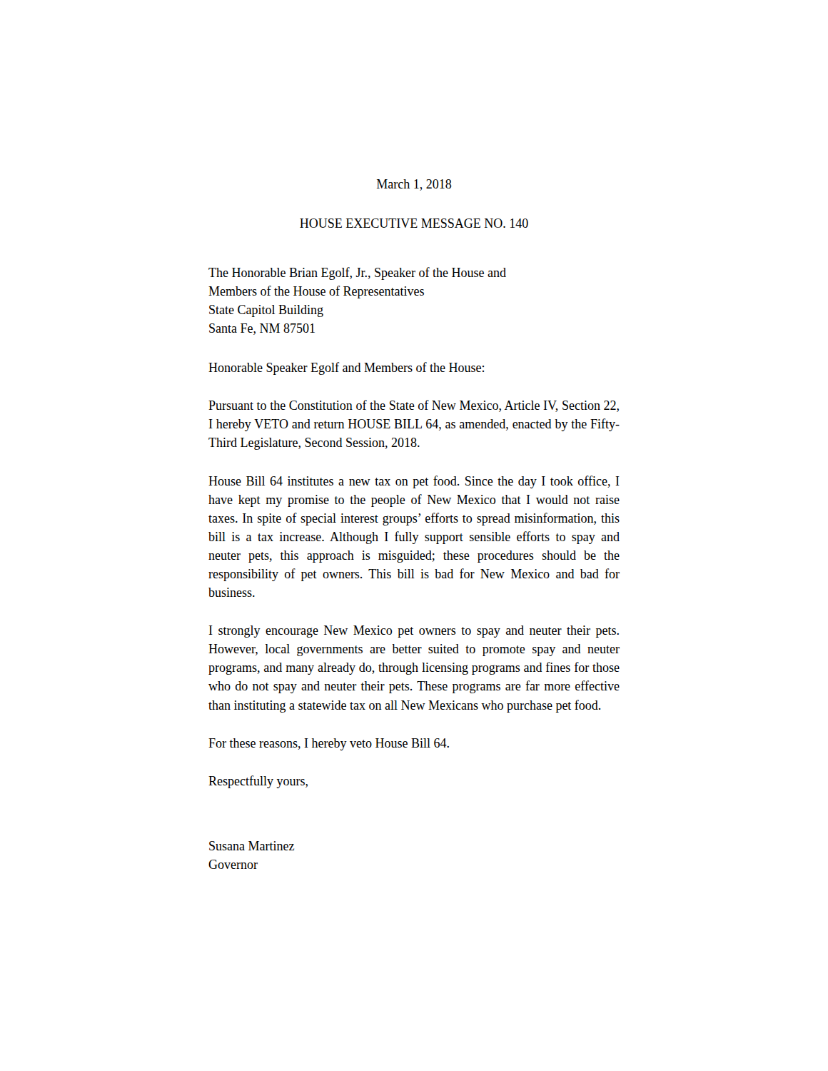March 1, 2018
HOUSE EXECUTIVE MESSAGE NO. 140
The Honorable Brian Egolf, Jr., Speaker of the House and
Members of the House of Representatives
State Capitol Building
Santa Fe, NM 87501
Honorable Speaker Egolf and Members of the House:
Pursuant to the Constitution of the State of New Mexico, Article IV, Section 22, I hereby VETO and return HOUSE BILL 64, as amended, enacted by the Fifty-Third Legislature, Second Session, 2018.
House Bill 64 institutes a new tax on pet food. Since the day I took office, I have kept my promise to the people of New Mexico that I would not raise taxes. In spite of special interest groups’ efforts to spread misinformation, this bill is a tax increase. Although I fully support sensible efforts to spay and neuter pets, this approach is misguided; these procedures should be the responsibility of pet owners. This bill is bad for New Mexico and bad for business.
I strongly encourage New Mexico pet owners to spay and neuter their pets. However, local governments are better suited to promote spay and neuter programs, and many already do, through licensing programs and fines for those who do not spay and neuter their pets. These programs are far more effective than instituting a statewide tax on all New Mexicans who purchase pet food.
For these reasons, I hereby veto House Bill 64.
Respectfully yours,
Susana Martinez
Governor